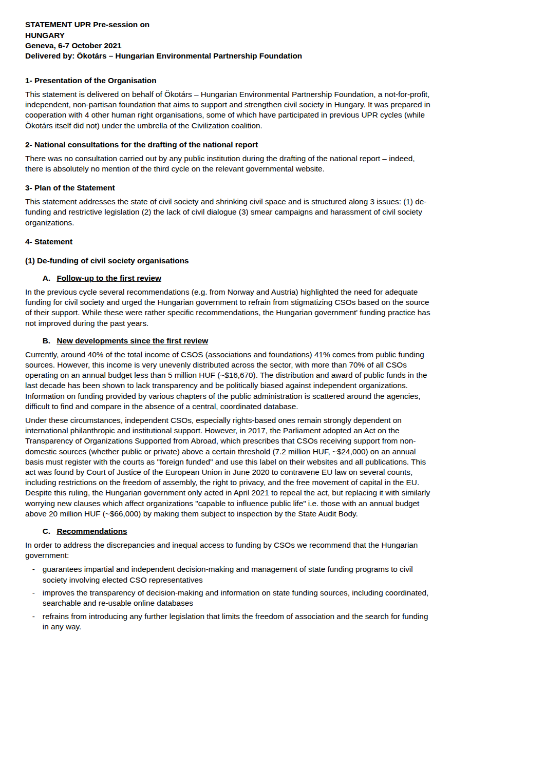STATEMENT UPR Pre-session on
HUNGARY
Geneva, 6-7 October 2021
Delivered by: Ökotárs – Hungarian Environmental Partnership Foundation
1- Presentation of the Organisation
This statement is delivered on behalf of Ökotárs – Hungarian Environmental Partnership Foundation, a not-for-profit, independent, non-partisan foundation that aims to support and strengthen civil society in Hungary. It was prepared in cooperation with 4 other human right organisations, some of which have participated in previous UPR cycles (while Ökotárs itself did not) under the umbrella of the Civilization coalition.
2- National consultations for the drafting of the national report
There was no consultation carried out by any public institution during the drafting of the national report – indeed, there is absolutely no mention of the third cycle on the relevant governmental website.
3- Plan of the Statement
This statement addresses the state of civil society and shrinking civil space and is structured along 3 issues: (1) de-funding and restrictive legislation (2) the lack of civil dialogue (3) smear campaigns and harassment of civil society organizations.
4- Statement
(1) De-funding of civil society organisations
A. Follow-up to the first review
In the previous cycle several recommendations (e.g. from Norway and Austria) highlighted the need for adequate funding for civil society and urged the Hungarian government to refrain from stigmatizing CSOs based on the source of their support. While these were rather specific recommendations, the Hungarian government' funding practice has not improved during the past years.
B. New developments since the first review
Currently, around 40% of the total income of CSOS (associations and foundations) 41% comes from public funding sources. However, this income is very unevenly distributed across the sector, with more than 70% of all CSOs operating on an annual budget less than 5 million HUF (~$16,670). The distribution and award of public funds in the last decade has been shown to lack transparency and be politically biased against independent organizations. Information on funding provided by various chapters of the public administration is scattered around the agencies, difficult to find and compare in the absence of a central, coordinated database.
Under these circumstances, independent CSOs, especially rights-based ones remain strongly dependent on international philanthropic and institutional support. However, in 2017, the Parliament adopted an Act on the Transparency of Organizations Supported from Abroad, which prescribes that CSOs receiving support from non-domestic sources (whether public or private) above a certain threshold (7.2 million HUF, ~$24,000) on an annual basis must register with the courts as "foreign funded" and use this label on their websites and all publications. This act was found by Court of Justice of the European Union in June 2020 to contravene EU law on several counts, including restrictions on the freedom of assembly, the right to privacy, and the free movement of capital in the EU. Despite this ruling, the Hungarian government only acted in April 2021 to repeal the act, but replacing it with similarly worrying new clauses which affect organizations "capable to influence public life" i.e. those with an annual budget above 20 million HUF (~$66,000) by making them subject to inspection by the State Audit Body.
C. Recommendations
In order to address the discrepancies and inequal access to funding by CSOs we recommend that the Hungarian government:
guarantees impartial and independent decision-making and management of state funding programs to civil society involving elected CSO representatives
improves the transparency of decision-making and information on state funding sources, including coordinated, searchable and re-usable online databases
refrains from introducing any further legislation that limits the freedom of association and the search for funding in any way.